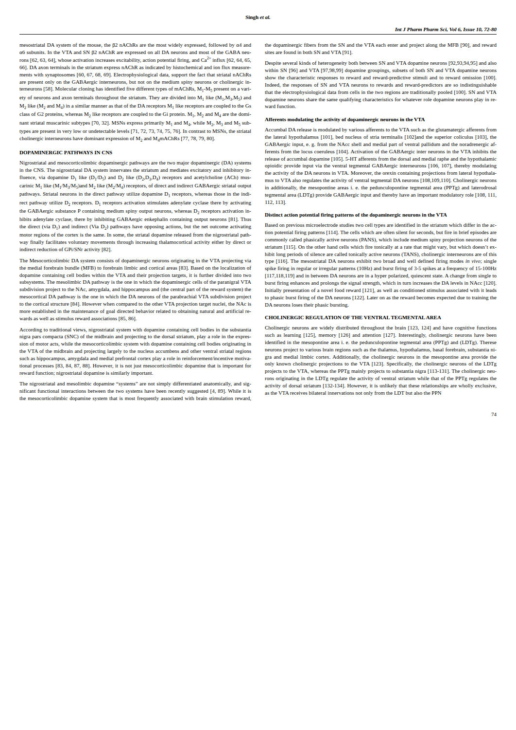Singh et al.
Int J Pharm Pharm Sci, Vol 6, Issue 10, 72-80
mesostriatal DA system of the mouse, the β2 nAChRs are the most widely expressed, followed by α4 and α6 subunits. In the VTA and SN β2 nAChR are expressed on all DA neurons and most of the GABA neurons [62, 63, 64], whose activation increases excitability, action potential firing, and Ca2+ influx [62, 64, 65, 66]. DA axon terminals in the striatum express nAChR as indicated by histochemical and ion flux measurements with synaptosomes [60, 67, 68, 69]. Electrophysiological data, support the fact that striatal nAChRs are present only on the GABAergic interneurons, but not on the medium spiny neurons or cholinergic interneurons [58]. Molecular cloning has identified five different types of mAChRs, M1-M5 present on a variety of neurons and axon terminals throughout the striatum. They are divided into M1 like (M1,M3,M5) and M2 like (M2 and M4) in a similar manner as that of the DA receptors M1 like receptors are coupled to the Gs class of G2 proteins, whereas M2 like receptors are coupled to the Gi protein. M1, M2 and M4 are the dominant striatal muscarinic subtypes [70, 32]. MSNs express primarily M1 and M4, while M2, M3 and M5 subtypes are present in very low or undetectable levels [71, 72, 73, 74, 75, 76]. In contrast to MSNs, the striatal cholinergic interneurons have dominant expression of M2 and M4mAChRs [77, 78, 79, 80].
Dopaminergic pathways in CNS
Nigrostriatal and mesocorticolimbic dopaminergic pathways are the two major dopaminergic (DA) systems in the CNS. The nigrostriatal DA system innervates the striatum and mediates excitatory and inhibitory influence, via dopamine D1 like (D1/D5) and D2 like (D2,D3,D4) receptors and acetylcholine (ACh) muscarinic M1 like (M1/M3/M5)and M2 like (M2/M4) receptors, of direct and indirect GABAergic striatal output pathways. Striatal neurons in the direct pathway utilize dopamine D1 receptors, whereas those in the indirect pathway utilize D2 receptors. D1 receptors activation stimulates adenylate cyclase there by activating the GABAergic substance P containing medium spiny output neurons, whereas D2 receptors activation inhibits adenylate cyclase, there by inhibiting GABAergic enkephalin containing output neurons [81]. Thus the direct (via D1) and indirect (Via D2) pathways have opposing actions, but the net outcome activating motor regions of the cortex is the same. In some, the striatal dopamine released from the nigrostriatal pathway finally facilitates voluntary movements through increasing thalamocortical activity either by direct or indirect reduction of GPi/SNr activity [82].
The Mesocorticolimbic DA system consists of dopaminergic neurons originating in the VTA projecting via the medial forebrain bundle (MFB) to forebrain limbic and cortical areas [83]. Based on the localization of dopamine containing cell bodies within the VTA and their projection targets, it is further divided into two subsystems. The mesolimbic DA pathway is the one in which the dopaminergic cells of the paranigral VTA subdivision project to the NAc, amygdala, and hippocampus and (the central part of the reward system) the mesocortical DA pathway is the one in which the DA neurons of the parabrachial VTA subdivision project to the cortical structure [84]. However when compared to the other VTA projection target nuclei, the NAc is more established in the maintenance of goal directed behavior related to obtaining natural and artificial rewards as well as stimulus reward associations [85, 86].
According to traditional views, nigrostriatal system with dopamine containing cell bodies in the substantia nigra pars compacta (SNC) of the midbrain and projecting to the dorsal striatum, play a role in the expression of motor acts, while the mesocorticolimbic system with dopamine containing cell bodies originating in the VTA of the midbrain and projecting largely to the nucleus accumbens and other ventral striatal regions such as hippocampus, amygdala and medial prefrontal cortex play a role in reinforcement/incentive motivational processes [83, 84, 87, 88]. However, it is not just mesocorticolimbic dopamine that is important for reward function; nigrostriatal dopamine is similarly important.
The nigrostriatal and mesolimbic dopamine “systems” are not simply differentiated anatomically, and significant functional interactions between the two systems have been recently suggested [4, 89]. While it is the mesocorticolimbic dopamine system that is most frequently associated with brain stimulation reward, the dopaminergic fibers from the SN and the VTA each enter and project along the MFB [90], and reward sites are found in both SN and VTA [91].
Despite several kinds of heterogeneity both between SN and VTA dopamine neurons [92,93,94,95] and also within SN [96] and VTA [97,98,99] dopamine groupings, subsets of both SN and VTA dopamine neurons show the characteristic responses to reward and reward-predictive stimuli and to reward omission [100]. Indeed, the responses of SN and VTA neurons to rewards and reward-predictors are so indistinguishable that the electrophysiological data from cells in the two regions are traditionally pooled [100]. SN and VTA dopamine neurons share the same qualifying characteristics for whatever role dopamine neurons play in reward function.
Afferents modulating the activity of dopaminergic neurons in the VTA
Accumbal DA release is modulated by various afferents to the VTA such as the glutamatergic afferents from the lateral hypothalamus [101], bed nucleus of stria terminalis [102]and the superior coliculus [103], the GABAergic input, e. g. from the NAcc shell and medial part of ventral pallidum and the noradrenergic afferents from the locus coeruleus [104]. Activation of the GABAergic inter neurons in the VTA inhibits the release of accumbal dopamine [105]. 5-HT afferents from the dorsal and medial raphe and the hypothalamic opioidic provide input via the ventral tegmental GABAergic interneurons [106, 107], thereby modulating the activity of the DA neurons in VTA. Moreover, the orexin containing projections from lateral hypothalamus to VTA also regulates the activity of ventral tegmental DA neurons [108,109,110]. Cholinergic neurons in additionally, the mesopontine areas i. e. the pedunculopontine tegmental area (PPTg) and laterodrosal tegmental area (LDTg) provide GABAergic input and thereby have an important modulatory role [108, 111, 112, 113].
Distinct action potential firing patterns of the dopaminergic neurons in the VTA
Based on previous microelectrode studies two cell types are identified in the striatum which differ in the action potential firing patterns [114]. The cells which are often silent for seconds, but fire in brief episodes are commonly called phasically active neurons (PANS), which include medium spiny projection neurons of the striatum [115]. On the other hand cells which fire tonically at a rate that might vary, but which doesn’t exhibit long periods of silence are called tonically active neurons (TANS), cholinergic interneurons are of this type [116]. The mesostriatal DA neurons exhibit two broad and well defined firing modes in vivo; single spike firing in regular or irregular patterns (10Hz) and burst firing of 3-5 spikes at a frequency of 15-100Hz [117,118,119] and in between DA neurons are in a hyper polarized, quiescent state. A change from single to burst firing enhances and prolongs the signal strength, which in turn increases the DA levels in NAcc [120]. Initially presentation of a novel food reward [121], as well as conditioned stimulus associated with it leads to phasic burst firing of the DA neurons [122]. Later on as the reward becomes expected due to training the DA neurons loses their phasic bursting.
Cholinergic regulation of the ventral tegmental area
Cholinergic neurons are widely distributed throughout the brain [123, 124] and have cognitive functions such as learning [125], memory [126] and attention [127]. Interestingly, cholinergic neurons have been identified in the mesopontine area i. e. the pedunculopontine tegmental area (PPTg) and (LDTg). Therese neurons project to various brain regions such as the thalamus, hypothalamus, basal forebrain, substantia nigra and medial limbic cortex. Additionally, the cholinergic neurons in the mesopontine area provide the only known cholinergic projections to the VTA [123]. Specifically, the cholinergic neurons of the LDTg projects to the VTA, whereas the PPTg mainly projects to substantia nigra [113-131]. The cholinergic neurons originating in the LDTg regulate the activity of ventral striatum while that of the PPTg regulates the activity of dorsal striatum [132-134]. However, it is unlikely that these relationships are wholly exclusive, as the VTA receives bilateral innervations not only from the LDT but also the PPN
74